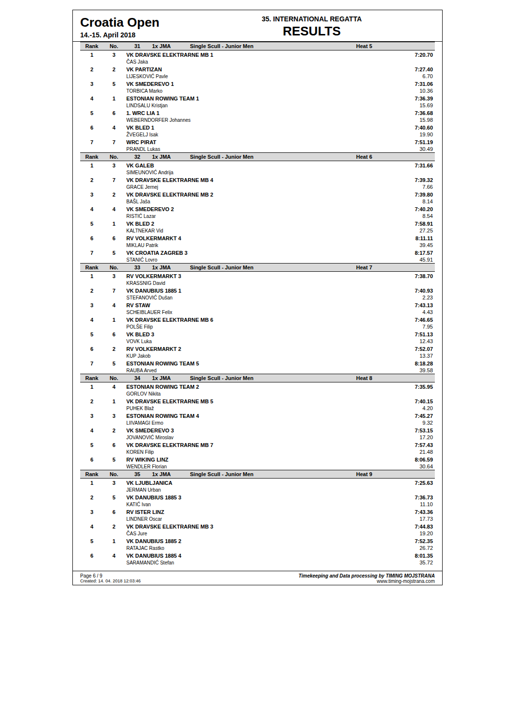Croatia Open
14.-15. April 2018
35. INTERNATIONAL REGATTA
RESULTS
| Rank | No. | 31 | 1x JMA | Single Scull - Junior Men | Heat 5 | |
| 1 | 3 | VK DRAVSKE ELEKTRARNE MB 1 | 7:20.70 |
| | | ČAS Jaka | |
| 2 | 2 | VK PARTIZAN | 7:27.40 |
| | | LIJESKOVIĆ Pavle | 6.70 |
| 3 | 5 | VK SMEDEREVO 1 | 7:31.06 |
| | | TORBICA Marko | 10.36 |
| 4 | 1 | ESTONIAN ROWING TEAM 1 | 7:36.39 |
| | | LINDSALU Kristjan | 15.69 |
| 5 | 6 | 1. WRC LIA 1 | 7:36.68 |
| | | WEBERNDORFER Johannes | 15.98 |
| 6 | 4 | VK BLED 1 | 7:40.60 |
| | | ŽVEGELJ Isak | 19.90 |
| 7 | 7 | WRC PIRAT | 7:51.19 |
| | | PRANDL Lukas | 30.49 |
| Rank | No. | 32 | 1x JMA | Single Scull - Junior Men | Heat 6 | |
| 1 | 3 | VK GALEB | 7:31.66 |
| | | SIMEUNOVIĆ Andrija | |
| 2 | 7 | VK DRAVSKE ELEKTRARNE MB 4 | 7:39.32 |
| | | GRACE Jernej | 7.66 |
| 3 | 2 | VK DRAVSKE ELEKTRARNE MB 2 | 7:39.80 |
| | | BAŠL Jaša | 8.14 |
| 4 | 4 | VK SMEDEREVO 2 | 7:40.20 |
| | | RISTIĆ Lazar | 8.54 |
| 5 | 1 | VK BLED 2 | 7:58.91 |
| | | KALTNEKAR Vid | 27.25 |
| 6 | 6 | RV VOLKERMARKT 4 | 8:11.11 |
| | | MIKLAU Patrik | 39.45 |
| 7 | 5 | VK CROATIA ZAGREB 3 | 8:17.57 |
| | | STANIĆ Lovro | 45.91 |
| Rank | No. | 33 | 1x JMA | Single Scull - Junior Men | Heat 7 | |
| 1 | 3 | RV VOLKERMARKT 3 | 7:38.70 |
| | | KRASSNIG David | |
| 2 | 7 | VK DANUBIUS 1885 1 | 7:40.93 |
| | | STEFANOVIĆ Dušan | 2.23 |
| 3 | 4 | RV STAW | 7:43.13 |
| | | SCHEIBLAUER Felix | 4.43 |
| 4 | 1 | VK DRAVSKE ELEKTRARNE MB 6 | 7:46.65 |
| | | POLŠE Filip | 7.95 |
| 5 | 6 | VK BLED 3 | 7:51.13 |
| | | VOVK Luka | 12.43 |
| 6 | 2 | RV VOLKERMARKT 2 | 7:52.07 |
| | | KUP Jakob | 13.37 |
| 7 | 5 | ESTONIAN ROWING TEAM 5 | 8:18.28 |
| | | RAUBA Arved | 39.58 |
| Rank | No. | 34 | 1x JMA | Single Scull - Junior Men | Heat 8 | |
| 1 | 4 | ESTONIAN ROWING TEAM 2 | 7:35.95 |
| | | GORLOV Nikita | |
| 2 | 1 | VK DRAVSKE ELEKTRARNE MB 5 | 7:40.15 |
| | | PUHEK Blaž | 4.20 |
| 3 | 3 | ESTONIAN ROWING TEAM 4 | 7:45.27 |
| | | LIIVAMAGI Ermo | 9.32 |
| 4 | 2 | VK SMEDEREVO 3 | 7:53.15 |
| | | JOVANOVIĆ Miroslav | 17.20 |
| 5 | 6 | VK DRAVSKE ELEKTRARNE MB 7 | 7:57.43 |
| | | KOREN Filip | 21.48 |
| 6 | 5 | RV WIKING LINZ | 8:06.59 |
| | | WENDLER Florian | 30.64 |
| Rank | No. | 35 | 1x JMA | Single Scull - Junior Men | Heat 9 | |
| 1 | 3 | VK LJUBLJANICA | 7:25.63 |
| | | JERMAN Urban | |
| 2 | 5 | VK DANUBIUS 1885 3 | 7:36.73 |
| | | KATIĆ Ivan | 11.10 |
| 3 | 6 | RV ISTER LINZ | 7:43.36 |
| | | LINDNER Oscar | 17.73 |
| 4 | 2 | VK DRAVSKE ELEKTRARNE MB 3 | 7:44.83 |
| | | ČAS Jure | 19.20 |
| 5 | 1 | VK DANUBIUS 1885 2 | 7:52.35 |
| | | RATAJAC Rastko | 26.72 |
| 6 | 4 | VK DANUBIUS 1885 4 | 8:01.35 |
| | | SARAMANDIĆ Stefan | 35.72 |
Page 6 / 9
Created: 14. 04. 2018 12:03:46
Timekeeping and Data processing by TIMING MOJSTRANA
www.timing-mojstrana.com